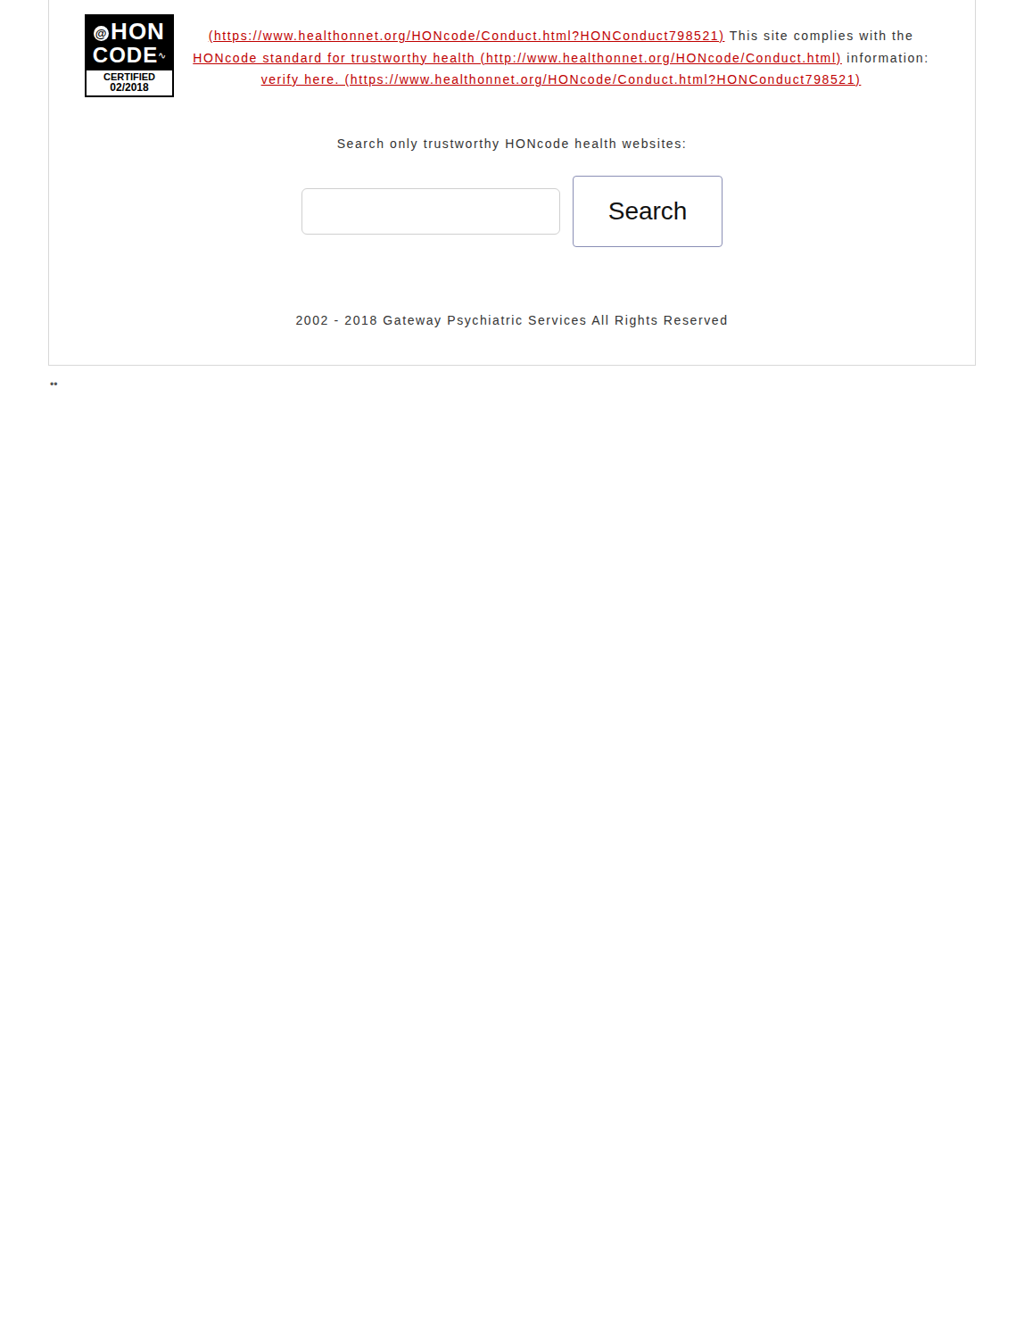@HON
CODE∿
CERTIFIED 02/2018
(https://www.healthonnet.org/HONcode/Conduct.html?HONConduct798521) This site complies with the HONcode standard for trustworthy health (http://www.healthonnet.org/HONcode/Conduct.html) information:
verify here. (https://www.healthonnet.org/HONcode/Conduct.html?HONConduct798521)
Search only trustworthy HONcode health websites:
Search
2002 - 2018 Gateway Psychiatric Services All Rights Reserved
••